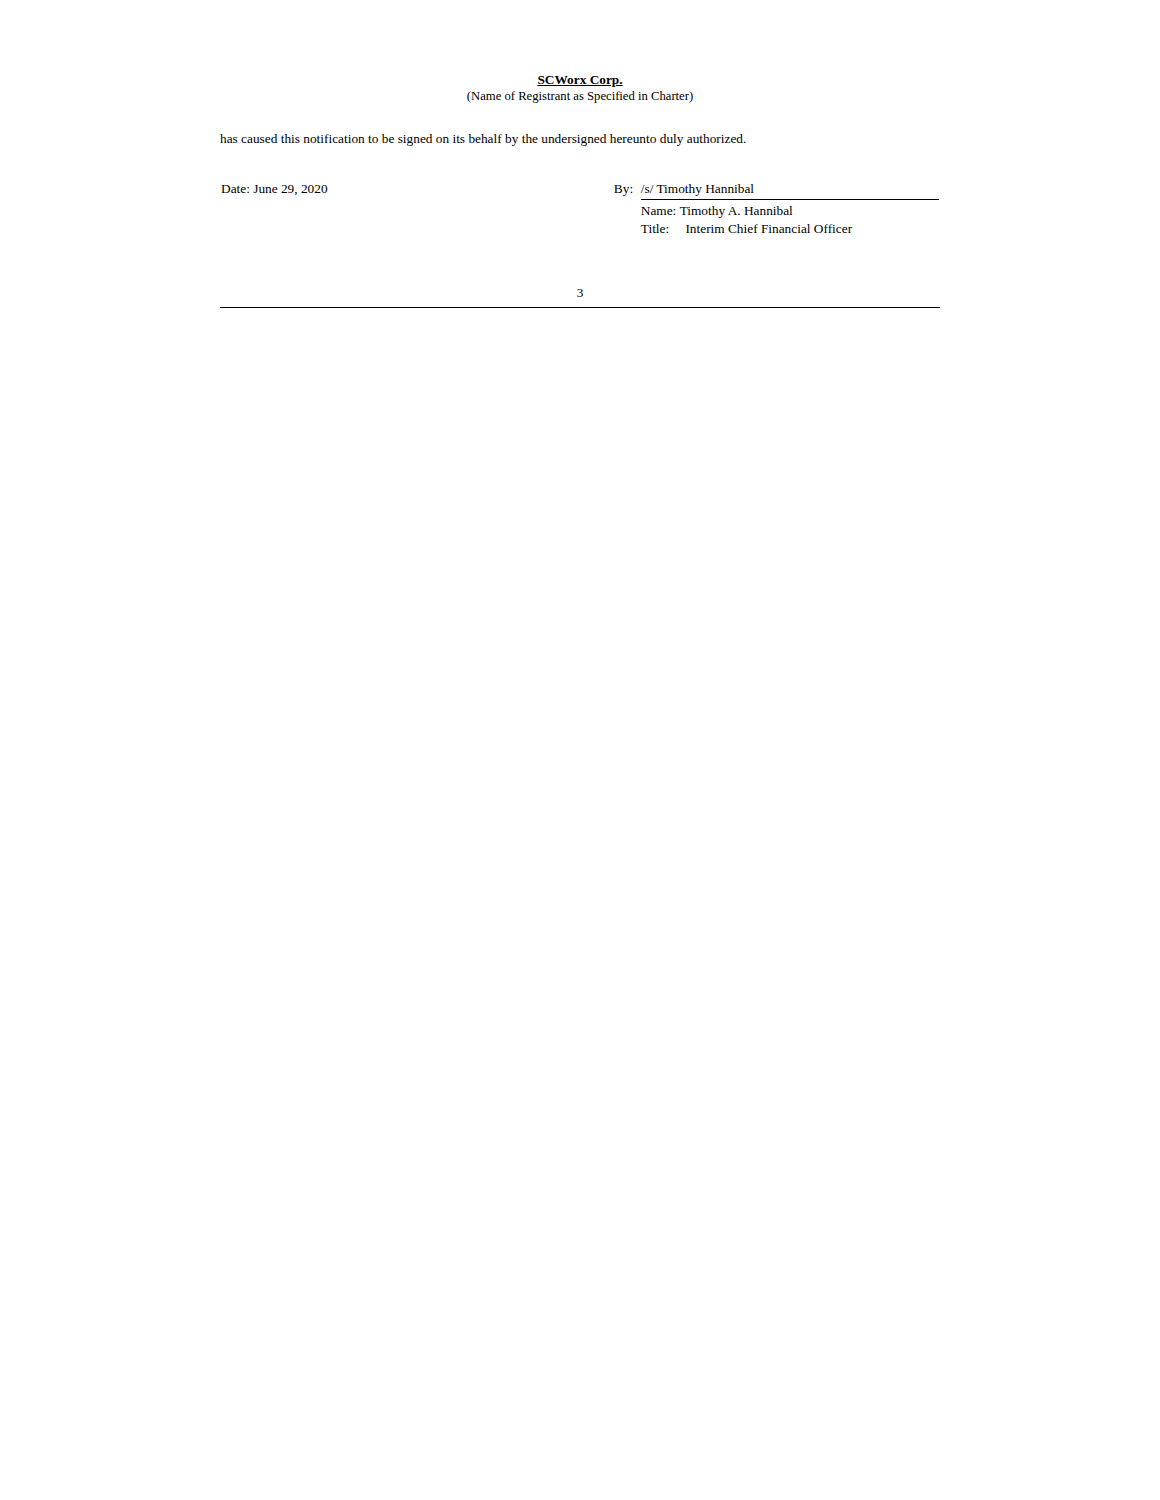SCWorx Corp.
(Name of Registrant as Specified in Charter)
has caused this notification to be signed on its behalf by the undersigned hereunto duly authorized.
| Date: June 29, 2020 | By: | /s/ Timothy Hannibal Name: Timothy A. Hannibal Title: Interim Chief Financial Officer |
3